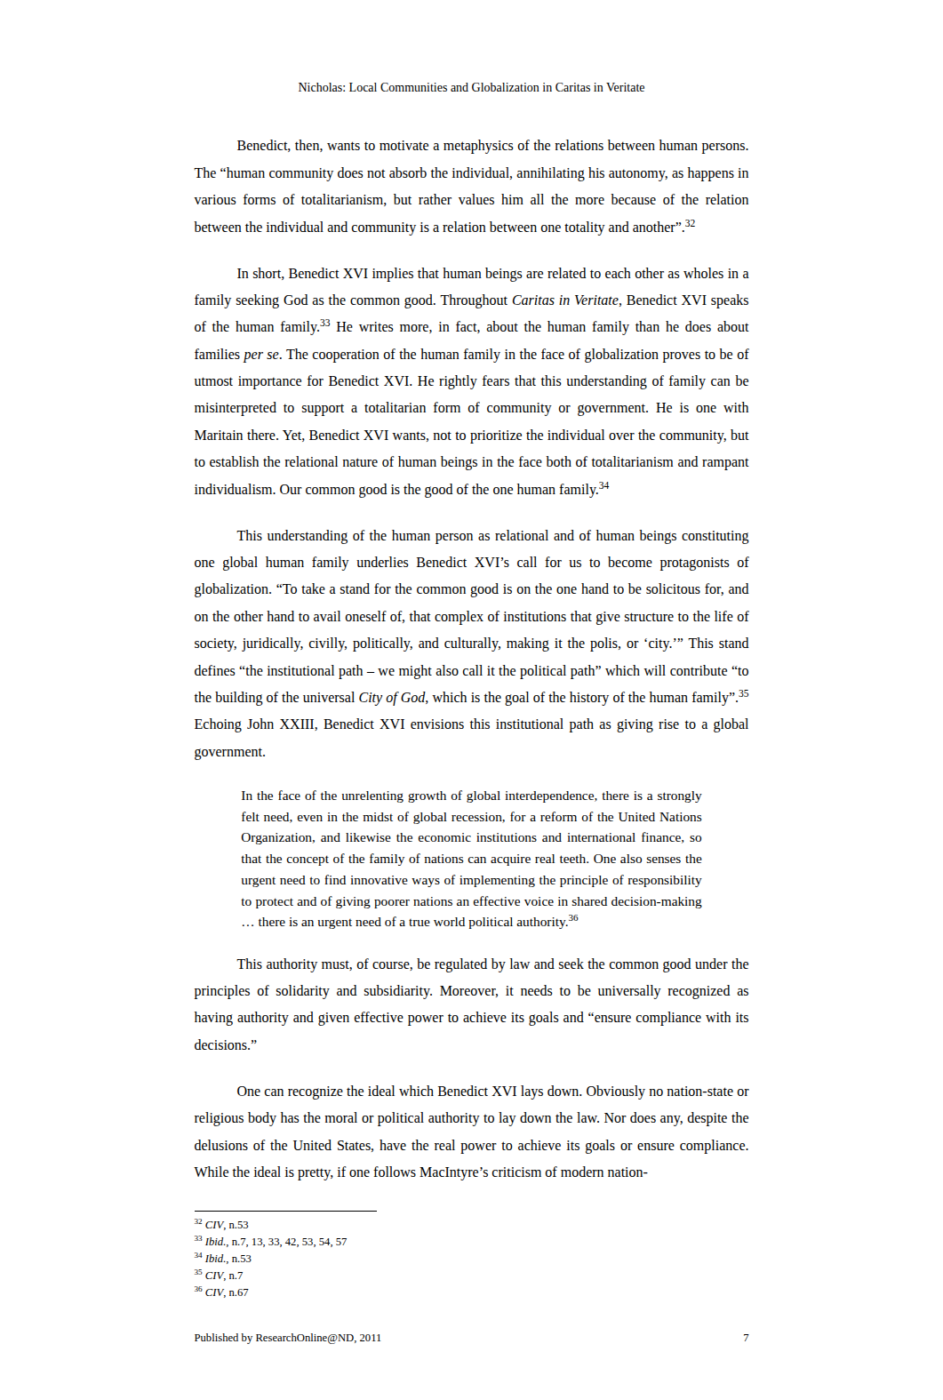Nicholas: Local Communities and Globalization in Caritas in Veritate
Benedict, then, wants to motivate a metaphysics of the relations between human persons. The “human community does not absorb the individual, annihilating his autonomy, as happens in various forms of totalitarianism, but rather values him all the more because of the relation between the individual and community is a relation between one totality and another”.32
In short, Benedict XVI implies that human beings are related to each other as wholes in a family seeking God as the common good. Throughout Caritas in Veritate, Benedict XVI speaks of the human family.33 He writes more, in fact, about the human family than he does about families per se. The cooperation of the human family in the face of globalization proves to be of utmost importance for Benedict XVI. He rightly fears that this understanding of family can be misinterpreted to support a totalitarian form of community or government. He is one with Maritain there. Yet, Benedict XVI wants, not to prioritize the individual over the community, but to establish the relational nature of human beings in the face both of totalitarianism and rampant individualism. Our common good is the good of the one human family.34
This understanding of the human person as relational and of human beings constituting one global human family underlies Benedict XVI’s call for us to become protagonists of globalization. “To take a stand for the common good is on the one hand to be solicitous for, and on the other hand to avail oneself of, that complex of institutions that give structure to the life of society, juridically, civilly, politically, and culturally, making it the polis, or ‘city.’” This stand defines “the institutional path – we might also call it the political path” which will contribute “to the building of the universal City of God, which is the goal of the history of the human family”.35 Echoing John XXIII, Benedict XVI envisions this institutional path as giving rise to a global government.
In the face of the unrelenting growth of global interdependence, there is a strongly felt need, even in the midst of global recession, for a reform of the United Nations Organization, and likewise the economic institutions and international finance, so that the concept of the family of nations can acquire real teeth. One also senses the urgent need to find innovative ways of implementing the principle of responsibility to protect and of giving poorer nations an effective voice in shared decision-making … there is an urgent need of a true world political authority.36
This authority must, of course, be regulated by law and seek the common good under the principles of solidarity and subsidiarity. Moreover, it needs to be universally recognized as having authority and given effective power to achieve its goals and “ensure compliance with its decisions.”
One can recognize the ideal which Benedict XVI lays down. Obviously no nation-state or religious body has the moral or political authority to lay down the law. Nor does any, despite the delusions of the United States, have the real power to achieve its goals or ensure compliance. While the ideal is pretty, if one follows MacIntyre’s criticism of modern nation-
32 CIV, n.53
33 Ibid., n.7, 13, 33, 42, 53, 54, 57
34 Ibid., n.53
35 CIV, n.7
36 CIV, n.67
Published by ResearchOnline@ND, 2011 7